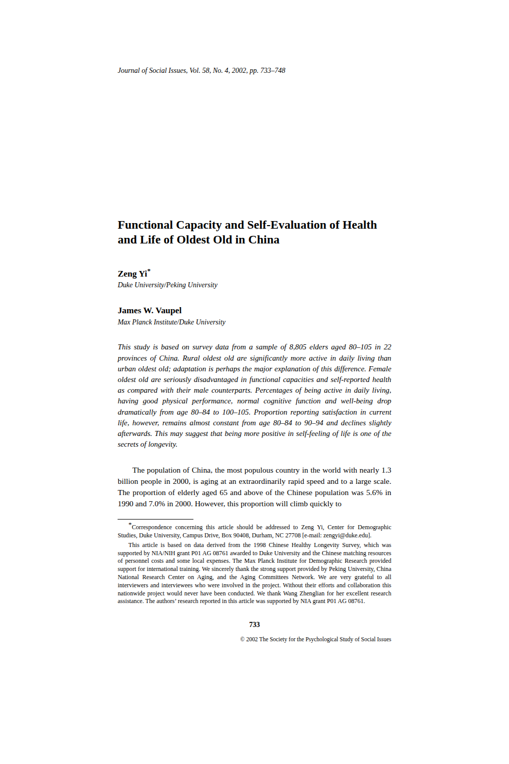Journal of Social Issues, Vol. 58, No. 4, 2002, pp. 733–748
Functional Capacity and Self-Evaluation of Health
and Life of Oldest Old in China
Zeng Yi*
Duke University/Peking University
James W. Vaupel
Max Planck Institute/Duke University
This study is based on survey data from a sample of 8,805 elders aged 80–105 in 22 provinces of China. Rural oldest old are significantly more active in daily living than urban oldest old; adaptation is perhaps the major explanation of this difference. Female oldest old are seriously disadvantaged in functional capacities and self-reported health as compared with their male counterparts. Percentages of being active in daily living, having good physical performance, normal cognitive function and well-being drop dramatically from age 80–84 to 100–105. Proportion reporting satisfaction in current life, however, remains almost constant from age 80–84 to 90–94 and declines slightly afterwards. This may suggest that being more positive in self-feeling of life is one of the secrets of longevity.
The population of China, the most populous country in the world with nearly 1.3 billion people in 2000, is aging at an extraordinarily rapid speed and to a large scale. The proportion of elderly aged 65 and above of the Chinese population was 5.6% in 1990 and 7.0% in 2000. However, this proportion will climb quickly to
*Correspondence concerning this article should be addressed to Zeng Yi, Center for Demographic Studies, Duke University, Campus Drive, Box 90408, Durham, NC 27708 [e-mail: zengyi@duke.edu].
This article is based on data derived from the 1998 Chinese Healthy Longevity Survey, which was supported by NIA/NIH grant P01 AG 08761 awarded to Duke University and the Chinese matching resources of personnel costs and some local expenses. The Max Planck Institute for Demographic Research provided support for international training. We sincerely thank the strong support provided by Peking University, China National Research Center on Aging, and the Aging Committees Network. We are very grateful to all interviewers and interviewees who were involved in the project. Without their efforts and collaboration this nationwide project would never have been conducted. We thank Wang Zhenglian for her excellent research assistance. The authors’ research reported in this article was supported by NIA grant P01 AG 08761.
733
© 2002 The Society for the Psychological Study of Social Issues